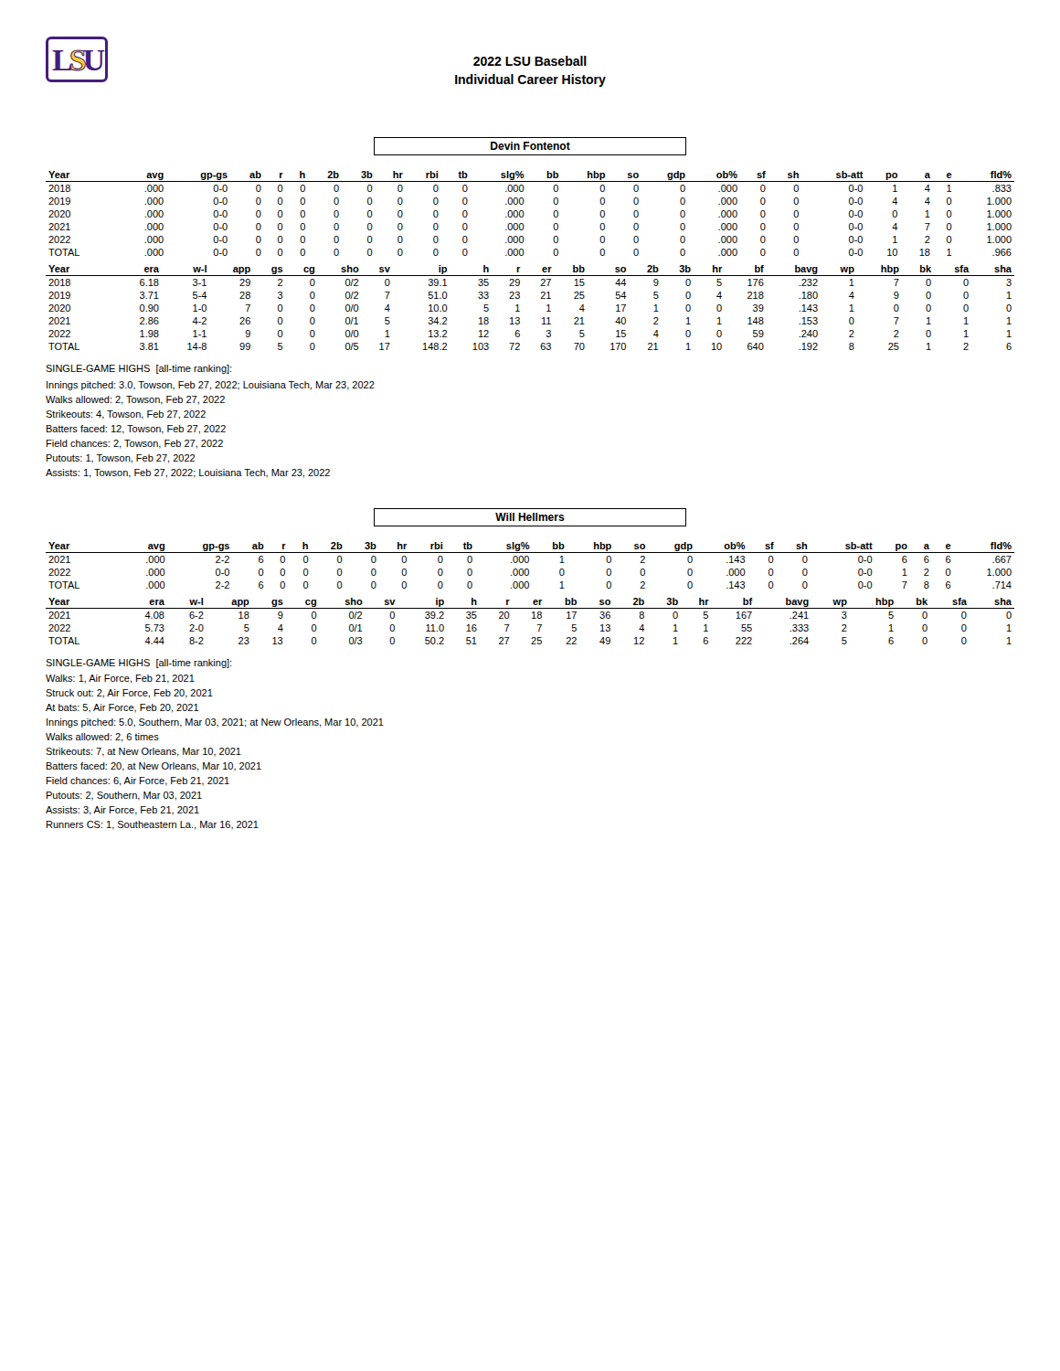LSU
2022 LSU Baseball
Individual Career History
Devin Fontenot
| Year | avg | gp-gs | ab | r | h | 2b | 3b | hr | rbi | tb | slg% | bb | hbp | so | gdp | ob% | sf | sh | sb-att | po | a | e | fld% |
| --- | --- | --- | --- | --- | --- | --- | --- | --- | --- | --- | --- | --- | --- | --- | --- | --- | --- | --- | --- | --- | --- | --- | --- |
| 2018 | .000 | 0-0 | 0 | 0 | 0 | 0 | 0 | 0 | 0 | 0 | .000 | 0 | 0 | 0 | 0 | .000 | 0 | 0 | 0-0 | 1 | 4 | 1 | .833 |
| 2019 | .000 | 0-0 | 0 | 0 | 0 | 0 | 0 | 0 | 0 | 0 | .000 | 0 | 0 | 0 | 0 | .000 | 0 | 0 | 0-0 | 4 | 4 | 0 | 1.000 |
| 2020 | .000 | 0-0 | 0 | 0 | 0 | 0 | 0 | 0 | 0 | 0 | .000 | 0 | 0 | 0 | 0 | .000 | 0 | 0 | 0-0 | 0 | 1 | 0 | 1.000 |
| 2021 | .000 | 0-0 | 0 | 0 | 0 | 0 | 0 | 0 | 0 | 0 | .000 | 0 | 0 | 0 | 0 | .000 | 0 | 0 | 0-0 | 4 | 7 | 0 | 1.000 |
| 2022 | .000 | 0-0 | 0 | 0 | 0 | 0 | 0 | 0 | 0 | 0 | .000 | 0 | 0 | 0 | 0 | .000 | 0 | 0 | 0-0 | 1 | 2 | 0 | 1.000 |
| TOTAL | .000 | 0-0 | 0 | 0 | 0 | 0 | 0 | 0 | 0 | 0 | .000 | 0 | 0 | 0 | 0 | .000 | 0 | 0 | 0-0 | 10 | 18 | 1 | .966 |
| Year | era | w-l | app | gs | cg | sho | sv | ip | h | r | er | bb | so | 2b | 3b | hr | bf | bavg | wp | hbp | bk | sfa | sha |
| --- | --- | --- | --- | --- | --- | --- | --- | --- | --- | --- | --- | --- | --- | --- | --- | --- | --- | --- | --- | --- | --- | --- | --- |
| 2018 | 6.18 | 3-1 | 29 | 2 | 0 | 0/2 | 0 | 39.1 | 35 | 29 | 27 | 15 | 44 | 9 | 0 | 5 | 176 | .232 | 1 | 7 | 0 | 0 | 3 |
| 2019 | 3.71 | 5-4 | 28 | 3 | 0 | 0/2 | 7 | 51.0 | 33 | 23 | 21 | 25 | 54 | 5 | 0 | 4 | 218 | .180 | 4 | 9 | 0 | 0 | 1 |
| 2020 | 0.90 | 1-0 | 7 | 0 | 0 | 0/0 | 4 | 10.0 | 5 | 1 | 1 | 4 | 17 | 1 | 0 | 0 | 39 | .143 | 1 | 0 | 0 | 0 | 0 |
| 2021 | 2.86 | 4-2 | 26 | 0 | 0 | 0/1 | 5 | 34.2 | 18 | 13 | 11 | 21 | 40 | 2 | 1 | 1 | 148 | .153 | 0 | 7 | 1 | 1 | 1 |
| 2022 | 1.98 | 1-1 | 9 | 0 | 0 | 0/0 | 1 | 13.2 | 12 | 6 | 3 | 5 | 15 | 4 | 0 | 0 | 59 | .240 | 2 | 2 | 0 | 1 | 1 |
| TOTAL | 3.81 | 14-8 | 99 | 5 | 0 | 0/5 | 17 | 148.2 | 103 | 72 | 63 | 70 | 170 | 21 | 1 | 10 | 640 | .192 | 8 | 25 | 1 | 2 | 6 |
SINGLE-GAME HIGHS [all-time ranking]:
Innings pitched: 3.0, Towson, Feb 27, 2022; Louisiana Tech, Mar 23, 2022
Walks allowed: 2, Towson, Feb 27, 2022
Strikeouts: 4, Towson, Feb 27, 2022
Batters faced: 12, Towson, Feb 27, 2022
Field chances: 2, Towson, Feb 27, 2022
Putouts: 1, Towson, Feb 27, 2022
Assists: 1, Towson, Feb 27, 2022; Louisiana Tech, Mar 23, 2022
Will Hellmers
| Year | avg | gp-gs | ab | r | h | 2b | 3b | hr | rbi | tb | slg% | bb | hbp | so | gdp | ob% | sf | sh | sb-att | po | a | e | fld% |
| --- | --- | --- | --- | --- | --- | --- | --- | --- | --- | --- | --- | --- | --- | --- | --- | --- | --- | --- | --- | --- | --- | --- | --- |
| 2021 | .000 | 2-2 | 6 | 0 | 0 | 0 | 0 | 0 | 0 | 0 | .000 | 1 | 0 | 2 | 0 | .143 | 0 | 0 | 0-0 | 6 | 6 | 6 | .667 |
| 2022 | .000 | 0-0 | 0 | 0 | 0 | 0 | 0 | 0 | 0 | 0 | .000 | 0 | 0 | 0 | 0 | .000 | 0 | 0 | 0-0 | 1 | 2 | 0 | 1.000 |
| TOTAL | .000 | 2-2 | 6 | 0 | 0 | 0 | 0 | 0 | 0 | 0 | .000 | 1 | 0 | 2 | 0 | .143 | 0 | 0 | 0-0 | 7 | 8 | 6 | .714 |
| Year | era | w-l | app | gs | cg | sho | sv | ip | h | r | er | bb | so | 2b | 3b | hr | bf | bavg | wp | hbp | bk | sfa | sha |
| --- | --- | --- | --- | --- | --- | --- | --- | --- | --- | --- | --- | --- | --- | --- | --- | --- | --- | --- | --- | --- | --- | --- | --- |
| 2021 | 4.08 | 6-2 | 18 | 9 | 0 | 0/2 | 0 | 39.2 | 35 | 20 | 18 | 17 | 36 | 8 | 0 | 5 | 167 | .241 | 3 | 5 | 0 | 0 | 0 |
| 2022 | 5.73 | 2-0 | 5 | 4 | 0 | 0/1 | 0 | 11.0 | 16 | 7 | 7 | 5 | 13 | 4 | 1 | 1 | 55 | .333 | 2 | 1 | 0 | 0 | 1 |
| TOTAL | 4.44 | 8-2 | 23 | 13 | 0 | 0/3 | 0 | 50.2 | 51 | 27 | 25 | 22 | 49 | 12 | 1 | 6 | 222 | .264 | 5 | 6 | 0 | 0 | 1 |
SINGLE-GAME HIGHS [all-time ranking]:
Walks: 1, Air Force, Feb 21, 2021
Struck out: 2, Air Force, Feb 20, 2021
At bats: 5, Air Force, Feb 20, 2021
Innings pitched: 5.0, Southern, Mar 03, 2021; at New Orleans, Mar 10, 2021
Walks allowed: 2, 6 times
Strikeouts: 7, at New Orleans, Mar 10, 2021
Batters faced: 20, at New Orleans, Mar 10, 2021
Field chances: 6, Air Force, Feb 21, 2021
Putouts: 2, Southern, Mar 03, 2021
Assists: 3, Air Force, Feb 21, 2021
Runners CS: 1, Southeastern La., Mar 16, 2021